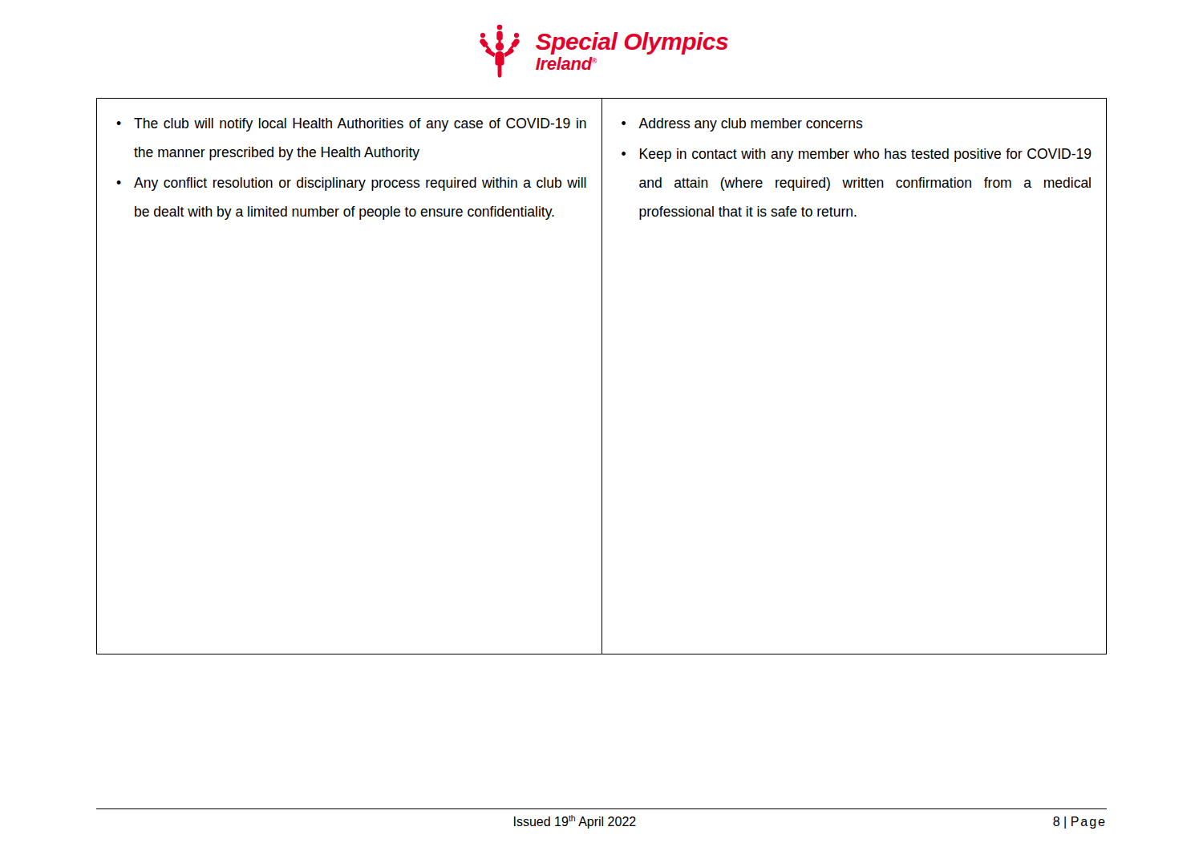Special Olympics
Ireland®
| The club will notify local Health Authorities of any case of COVID-19 in the manner prescribed by the Health Authority Any conflict resolution or disciplinary process required within a club will be dealt with by a limited number of people to ensure confidentiality. | Address any club member concerns Keep in contact with any member who has tested positive for COVID-19 and attain (where required) written confirmation from a medical professional that it is safe to return. |
Issued 19th April 2022
8 | Page